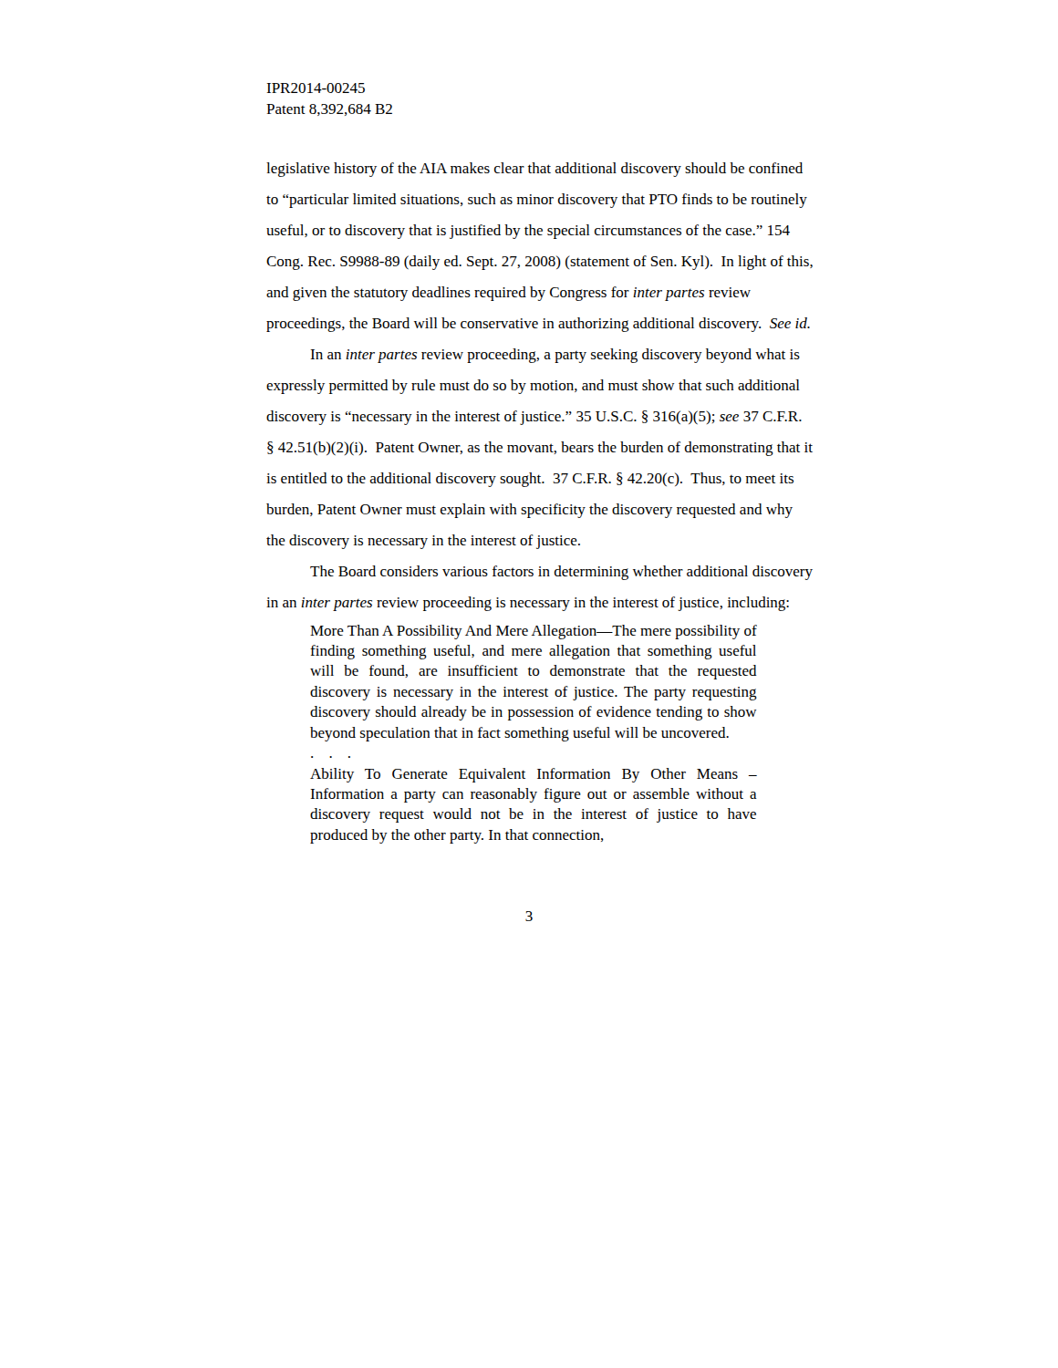IPR2014-00245
Patent 8,392,684 B2
legislative history of the AIA makes clear that additional discovery should be confined to “particular limited situations, such as minor discovery that PTO finds to be routinely useful, or to discovery that is justified by the special circumstances of the case.” 154 Cong. Rec. S9988-89 (daily ed. Sept. 27, 2008) (statement of Sen. Kyl). In light of this, and given the statutory deadlines required by Congress for inter partes review proceedings, the Board will be conservative in authorizing additional discovery. See id.
In an inter partes review proceeding, a party seeking discovery beyond what is expressly permitted by rule must do so by motion, and must show that such additional discovery is “necessary in the interest of justice.” 35 U.S.C. § 316(a)(5); see 37 C.F.R. § 42.51(b)(2)(i). Patent Owner, as the movant, bears the burden of demonstrating that it is entitled to the additional discovery sought. 37 C.F.R. § 42.20(c). Thus, to meet its burden, Patent Owner must explain with specificity the discovery requested and why the discovery is necessary in the interest of justice.
The Board considers various factors in determining whether additional discovery in an inter partes review proceeding is necessary in the interest of justice, including:
More Than A Possibility And Mere Allegation—The mere possibility of finding something useful, and mere allegation that something useful will be found, are insufficient to demonstrate that the requested discovery is necessary in the interest of justice. The party requesting discovery should already be in possession of evidence tending to show beyond speculation that in fact something useful will be uncovered.
. . .
Ability To Generate Equivalent Information By Other Means – Information a party can reasonably figure out or assemble without a discovery request would not be in the interest of justice to have produced by the other party. In that connection,
3